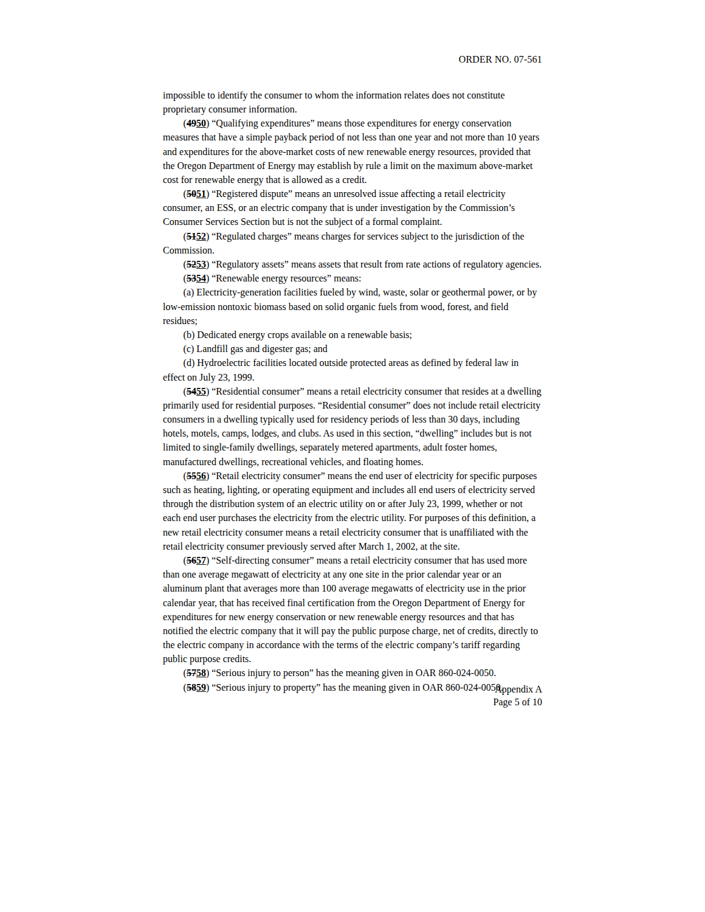ORDER NO. 07-561
impossible to identify the consumer to whom the information relates does not constitute proprietary consumer information.
(4950) “Qualifying expenditures” means those expenditures for energy conservation measures that have a simple payback period of not less than one year and not more than 10 years and expenditures for the above-market costs of new renewable energy resources, provided that the Oregon Department of Energy may establish by rule a limit on the maximum above-market cost for renewable energy that is allowed as a credit.
(5051) “Registered dispute” means an unresolved issue affecting a retail electricity consumer, an ESS, or an electric company that is under investigation by the Commission’s Consumer Services Section but is not the subject of a formal complaint.
(5152) “Regulated charges” means charges for services subject to the jurisdiction of the Commission.
(5253) “Regulatory assets” means assets that result from rate actions of regulatory agencies.
(5354) “Renewable energy resources” means:
(a) Electricity-generation facilities fueled by wind, waste, solar or geothermal power, or by low-emission nontoxic biomass based on solid organic fuels from wood, forest, and field residues;
(b) Dedicated energy crops available on a renewable basis;
(c) Landfill gas and digester gas; and
(d) Hydroelectric facilities located outside protected areas as defined by federal law in effect on July 23, 1999.
(5455) “Residential consumer” means a retail electricity consumer that resides at a dwelling primarily used for residential purposes. “Residential consumer” does not include retail electricity consumers in a dwelling typically used for residency periods of less than 30 days, including hotels, motels, camps, lodges, and clubs. As used in this section, “dwelling” includes but is not limited to single-family dwellings, separately metered apartments, adult foster homes, manufactured dwellings, recreational vehicles, and floating homes.
(5556) “Retail electricity consumer” means the end user of electricity for specific purposes such as heating, lighting, or operating equipment and includes all end users of electricity served through the distribution system of an electric utility on or after July 23, 1999, whether or not each end user purchases the electricity from the electric utility. For purposes of this definition, a new retail electricity consumer means a retail electricity consumer that is unaffiliated with the retail electricity consumer previously served after March 1, 2002, at the site.
(5657) “Self-directing consumer” means a retail electricity consumer that has used more than one average megawatt of electricity at any one site in the prior calendar year or an aluminum plant that averages more than 100 average megawatts of electricity use in the prior calendar year, that has received final certification from the Oregon Department of Energy for expenditures for new energy conservation or new renewable energy resources and that has notified the electric company that it will pay the public purpose charge, net of credits, directly to the electric company in accordance with the terms of the electric company’s tariff regarding public purpose credits.
(5758) “Serious injury to person” has the meaning given in OAR 860-024-0050.
(5859) “Serious injury to property” has the meaning given in OAR 860-024-0050.
Appendix A
Page 5 of 10